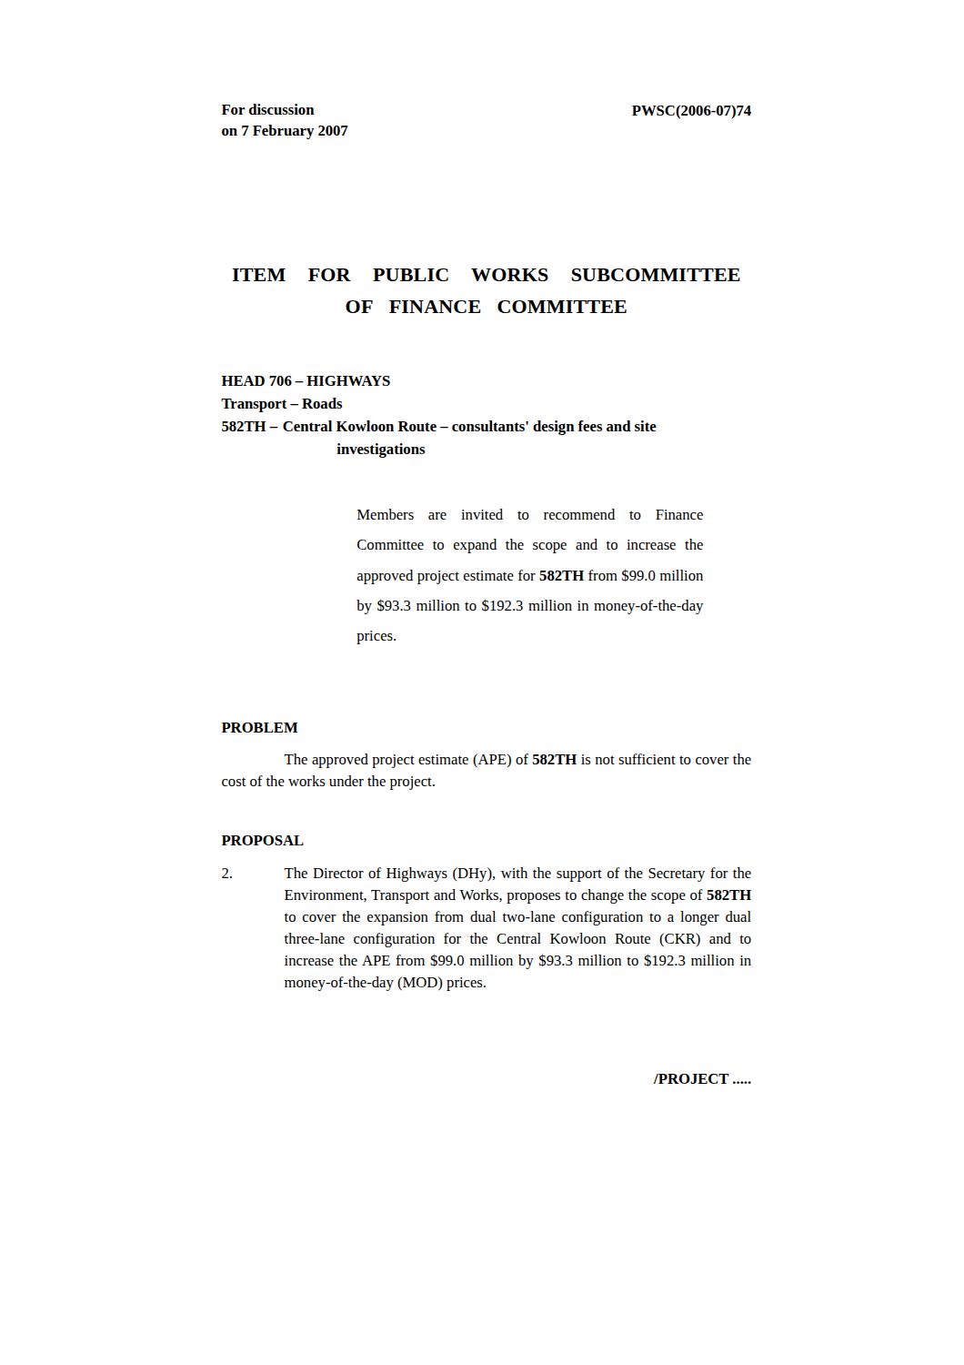For discussion
on 7 February 2007
PWSC(2006-07)74
ITEM FOR PUBLIC WORKS SUBCOMMITTEE OF FINANCE COMMITTEE
HEAD 706 – HIGHWAYS
Transport – Roads
582TH – Central Kowloon Route – consultants' design fees and site investigations
Members are invited to recommend to Finance Committee to expand the scope and to increase the approved project estimate for 582TH from $99.0 million by $93.3 million to $192.3 million in money-of-the-day prices.
Problem
The approved project estimate (APE) of 582TH is not sufficient to cover the cost of the works under the project.
Proposal
2.
The Director of Highways (DHy), with the support of the Secretary for the Environment, Transport and Works, proposes to change the scope of 582TH to cover the expansion from dual two-lane configuration to a longer dual three-lane configuration for the Central Kowloon Route (CKR) and to increase the APE from $99.0 million by $93.3 million to $192.3 million in money-of-the-day (MOD) prices.
/PROJECT .....